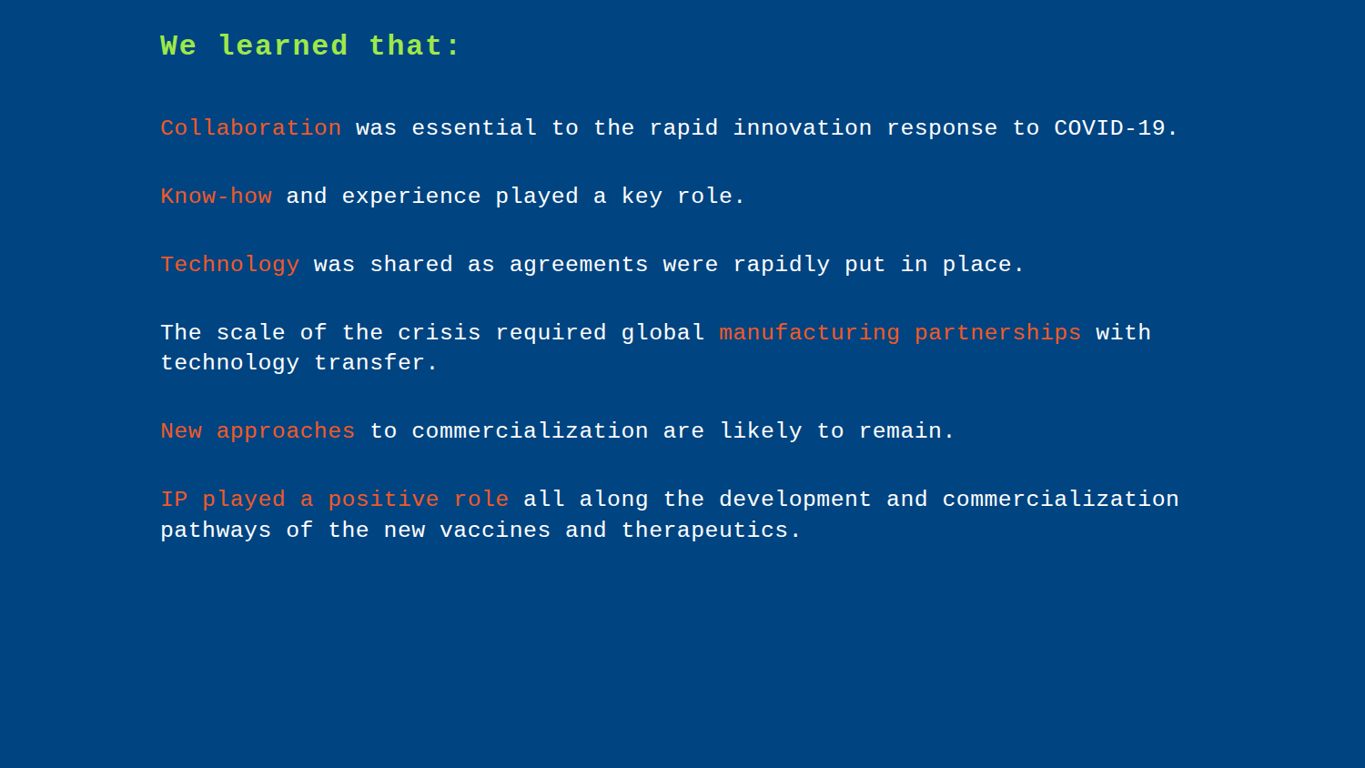We learned that:
Collaboration was essential to the rapid innovation response to COVID-19.
Know-how and experience played a key role.
Technology was shared as agreements were rapidly put in place.
The scale of the crisis required global manufacturing partnerships with technology transfer.
New approaches to commercialization are likely to remain.
IP played a positive role all along the development and commercialization pathways of the new vaccines and therapeutics.